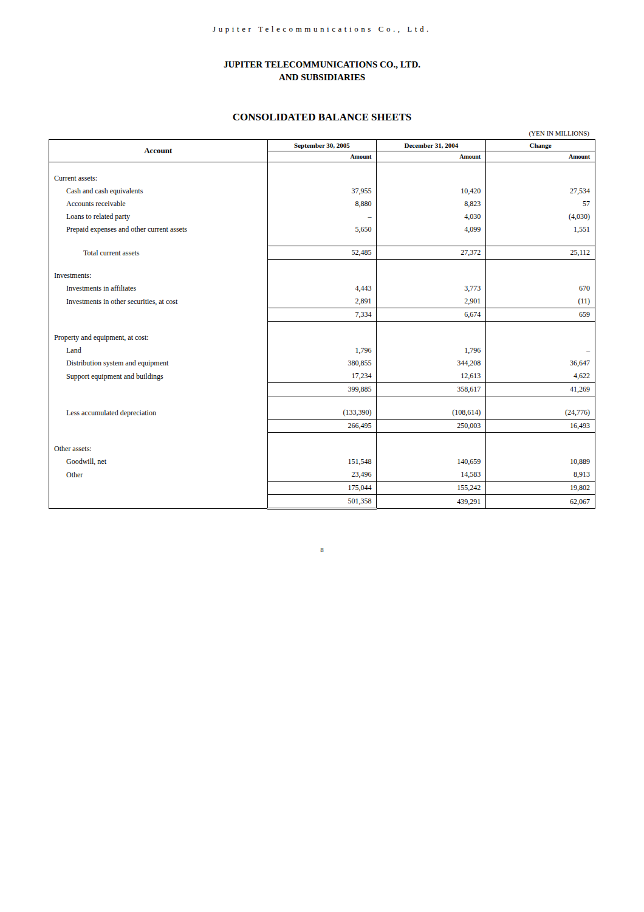Jupiter Telecommunications Co., Ltd.
JUPITER TELECOMMUNICATIONS CO., LTD.
AND SUBSIDIARIES
CONSOLIDATED BALANCE SHEETS
(YEN IN MILLIONS)
| Account | September 30, 2005 | December 31, 2004 | Change |
| --- | --- | --- | --- |
| Amount | Amount | Amount |
| Current assets: | | | |
| Cash and cash equivalents | 37,955 | 10,420 | 27,534 |
| Accounts receivable | 8,880 | 8,823 | 57 |
| Loans to related party | – | 4,030 | (4,030) |
| Prepaid expenses and other current assets | 5,650 | 4,099 | 1,551 |
| Total current assets | 52,485 | 27,372 | 25,112 |
| Investments: | | | |
| Investments in affiliates | 4,443 | 3,773 | 670 |
| Investments in other securities, at cost | 2,891 | 2,901 | (11) |
| | 7,334 | 6,674 | 659 |
| Property and equipment, at cost: | | | |
| Land | 1,796 | 1,796 | – |
| Distribution system and equipment | 380,855 | 344,208 | 36,647 |
| Support equipment and buildings | 17,234 | 12,613 | 4,622 |
| | 399,885 | 358,617 | 41,269 |
| Less accumulated depreciation | (133,390) | (108,614) | (24,776) |
| | 266,495 | 250,003 | 16,493 |
| Other assets: | | | |
| Goodwill, net | 151,548 | 140,659 | 10,889 |
| Other | 23,496 | 14,583 | 8,913 |
| | 175,044 | 155,242 | 19,802 |
| | 501,358 | 439,291 | 62,067 |
8